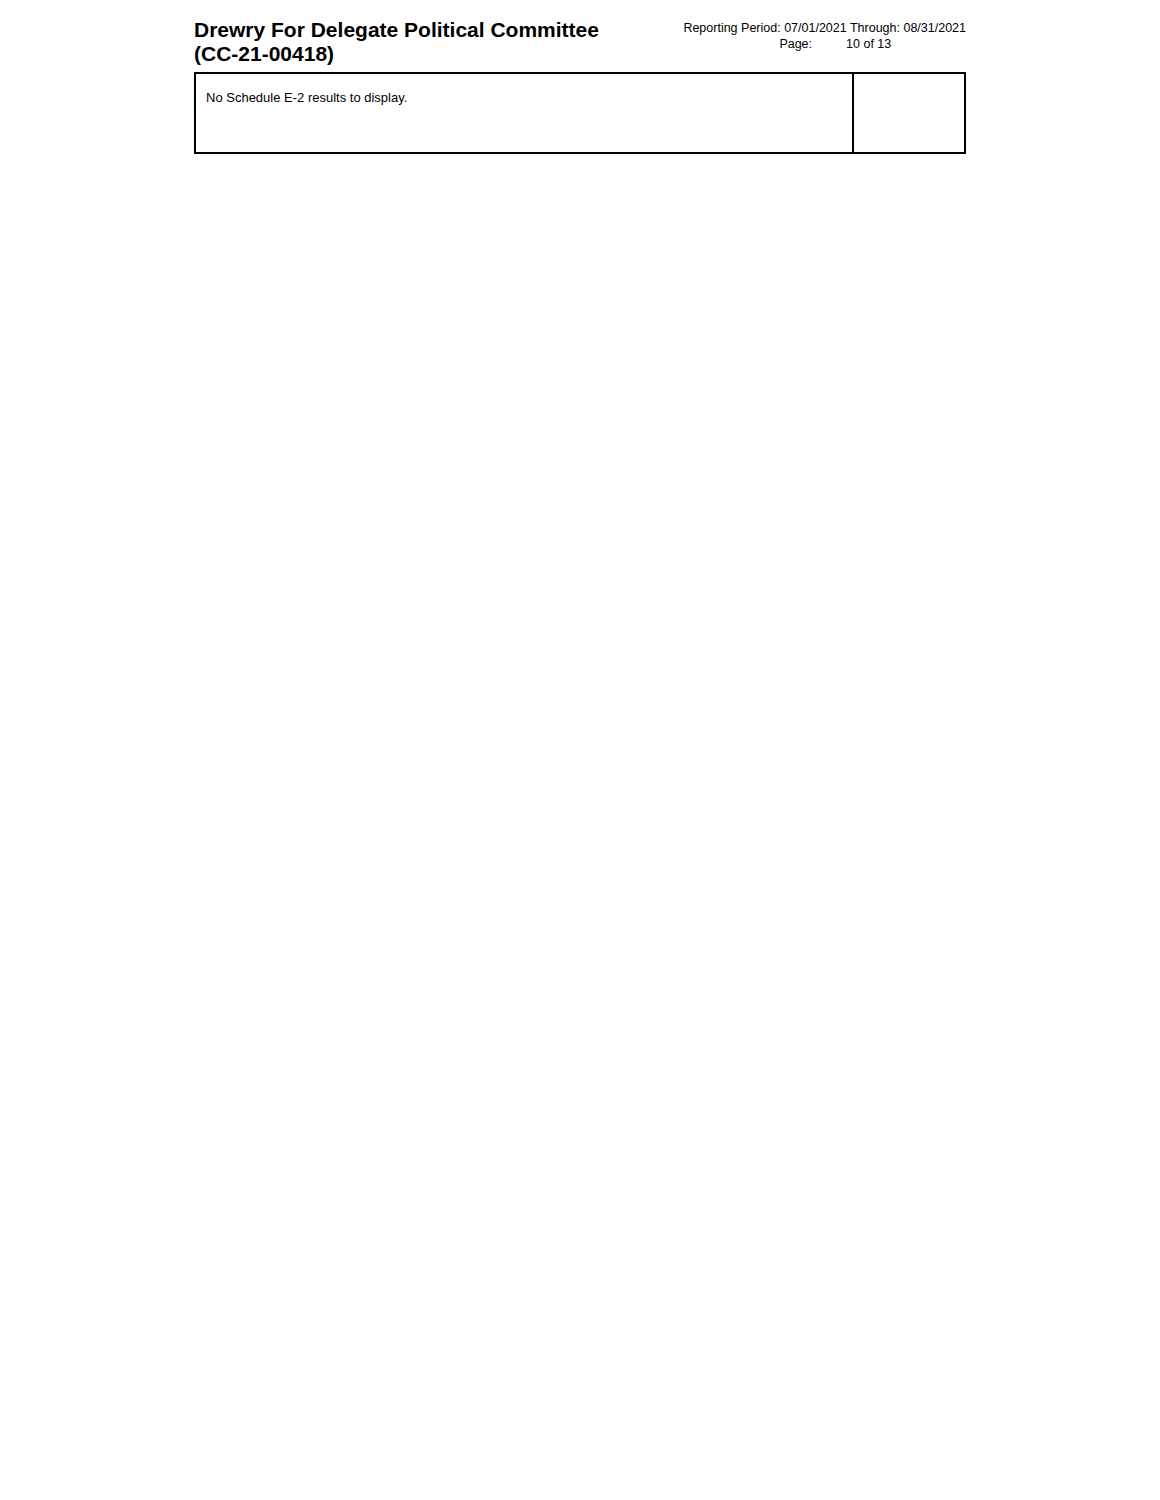Drewry For Delegate Political Committee (CC-21-00418)
Reporting Period: 07/01/2021 Through: 08/31/2021
Page: 10 of 13
No Schedule E-2 results to display.